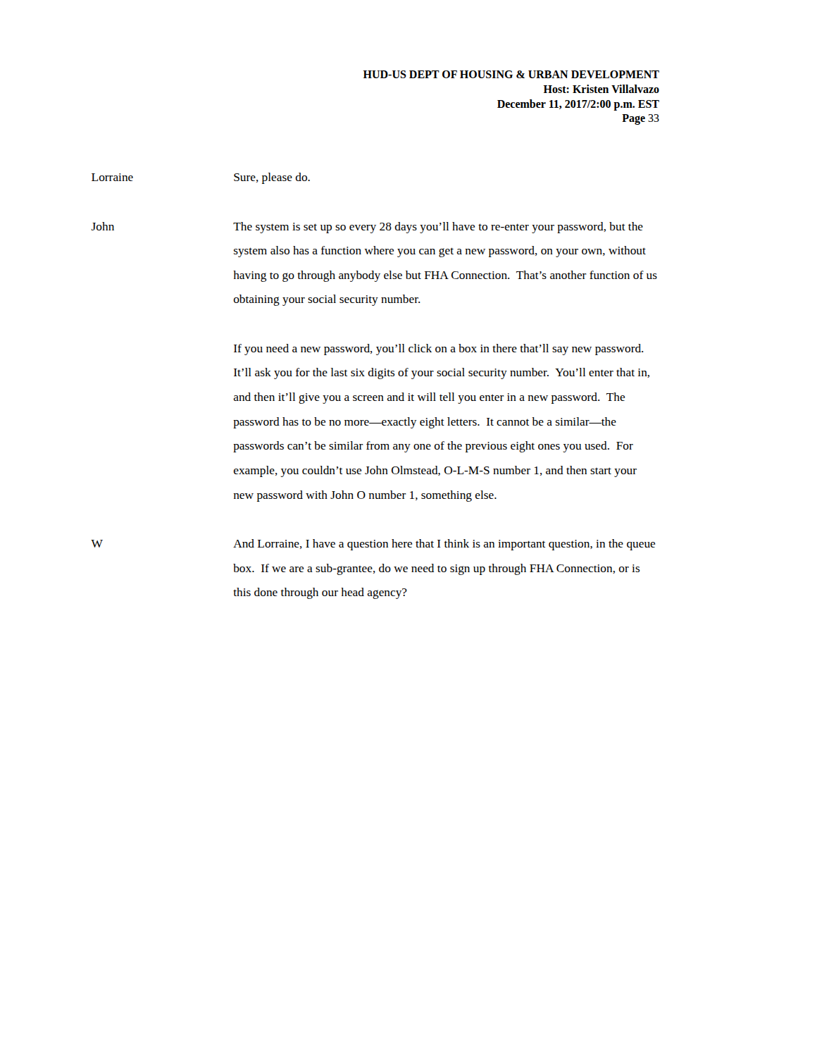HUD-US DEPT OF HOUSING & URBAN DEVELOPMENT
Host: Kristen Villalvazo
December 11, 2017/2:00 p.m. EST
Page 33
Lorraine
Sure, please do.
John
The system is set up so every 28 days you’ll have to re-enter your password, but the system also has a function where you can get a new password, on your own, without having to go through anybody else but FHA Connection. That’s another function of us obtaining your social security number.
If you need a new password, you’ll click on a box in there that’ll say new password. It’ll ask you for the last six digits of your social security number. You’ll enter that in, and then it’ll give you a screen and it will tell you enter in a new password. The password has to be no more—exactly eight letters. It cannot be a similar—the passwords can’t be similar from any one of the previous eight ones you used. For example, you couldn’t use John Olmstead, O-L-M-S number 1, and then start your new password with John O number 1, something else.
W
And Lorraine, I have a question here that I think is an important question, in the queue box. If we are a sub-grantee, do we need to sign up through FHA Connection, or is this done through our head agency?